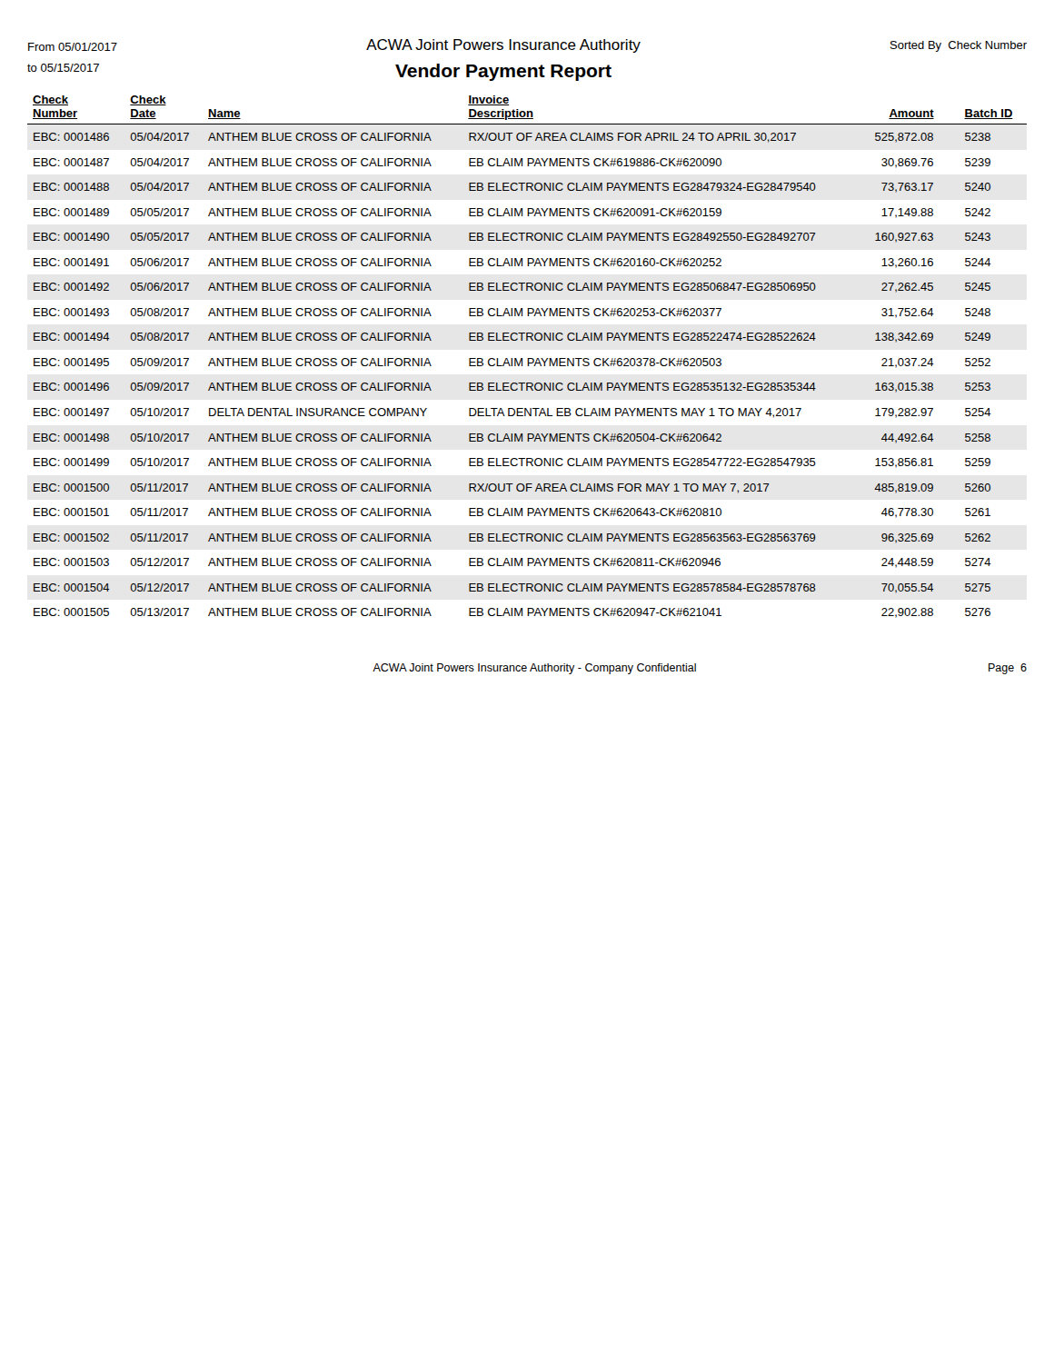From 05/01/2017
to 05/15/2017
ACWA Joint Powers Insurance Authority
Vendor Payment Report
Sorted By Check Number
| Check Number | Check Date | Name | Invoice Description | Amount | Batch ID |
| --- | --- | --- | --- | --- | --- |
| EBC: 0001486 | 05/04/2017 | ANTHEM BLUE CROSS OF CALIFORNIA | RX/OUT OF AREA CLAIMS FOR APRIL 24 TO APRIL 30,2017 | 525,872.08 | 5238 |
| EBC: 0001487 | 05/04/2017 | ANTHEM BLUE CROSS OF CALIFORNIA | EB CLAIM PAYMENTS CK#619886-CK#620090 | 30,869.76 | 5239 |
| EBC: 0001488 | 05/04/2017 | ANTHEM BLUE CROSS OF CALIFORNIA | EB ELECTRONIC CLAIM PAYMENTS EG28479324-EG28479540 | 73,763.17 | 5240 |
| EBC: 0001489 | 05/05/2017 | ANTHEM BLUE CROSS OF CALIFORNIA | EB CLAIM PAYMENTS CK#620091-CK#620159 | 17,149.88 | 5242 |
| EBC: 0001490 | 05/05/2017 | ANTHEM BLUE CROSS OF CALIFORNIA | EB ELECTRONIC CLAIM PAYMENTS EG28492550-EG28492707 | 160,927.63 | 5243 |
| EBC: 0001491 | 05/06/2017 | ANTHEM BLUE CROSS OF CALIFORNIA | EB CLAIM PAYMENTS CK#620160-CK#620252 | 13,260.16 | 5244 |
| EBC: 0001492 | 05/06/2017 | ANTHEM BLUE CROSS OF CALIFORNIA | EB ELECTRONIC CLAIM PAYMENTS EG28506847-EG28506950 | 27,262.45 | 5245 |
| EBC: 0001493 | 05/08/2017 | ANTHEM BLUE CROSS OF CALIFORNIA | EB CLAIM PAYMENTS CK#620253-CK#620377 | 31,752.64 | 5248 |
| EBC: 0001494 | 05/08/2017 | ANTHEM BLUE CROSS OF CALIFORNIA | EB ELECTRONIC CLAIM PAYMENTS EG28522474-EG28522624 | 138,342.69 | 5249 |
| EBC: 0001495 | 05/09/2017 | ANTHEM BLUE CROSS OF CALIFORNIA | EB CLAIM PAYMENTS CK#620378-CK#620503 | 21,037.24 | 5252 |
| EBC: 0001496 | 05/09/2017 | ANTHEM BLUE CROSS OF CALIFORNIA | EB ELECTRONIC CLAIM PAYMENTS EG28535132-EG28535344 | 163,015.38 | 5253 |
| EBC: 0001497 | 05/10/2017 | DELTA DENTAL INSURANCE COMPANY | DELTA DENTAL EB CLAIM PAYMENTS MAY 1 TO MAY 4,2017 | 179,282.97 | 5254 |
| EBC: 0001498 | 05/10/2017 | ANTHEM BLUE CROSS OF CALIFORNIA | EB CLAIM PAYMENTS CK#620504-CK#620642 | 44,492.64 | 5258 |
| EBC: 0001499 | 05/10/2017 | ANTHEM BLUE CROSS OF CALIFORNIA | EB ELECTRONIC CLAIM PAYMENTS EG28547722-EG28547935 | 153,856.81 | 5259 |
| EBC: 0001500 | 05/11/2017 | ANTHEM BLUE CROSS OF CALIFORNIA | RX/OUT OF AREA CLAIMS FOR MAY 1 TO MAY 7, 2017 | 485,819.09 | 5260 |
| EBC: 0001501 | 05/11/2017 | ANTHEM BLUE CROSS OF CALIFORNIA | EB CLAIM PAYMENTS CK#620643-CK#620810 | 46,778.30 | 5261 |
| EBC: 0001502 | 05/11/2017 | ANTHEM BLUE CROSS OF CALIFORNIA | EB ELECTRONIC CLAIM PAYMENTS EG28563563-EG28563769 | 96,325.69 | 5262 |
| EBC: 0001503 | 05/12/2017 | ANTHEM BLUE CROSS OF CALIFORNIA | EB CLAIM PAYMENTS CK#620811-CK#620946 | 24,448.59 | 5274 |
| EBC: 0001504 | 05/12/2017 | ANTHEM BLUE CROSS OF CALIFORNIA | EB ELECTRONIC CLAIM PAYMENTS EG28578584-EG28578768 | 70,055.54 | 5275 |
| EBC: 0001505 | 05/13/2017 | ANTHEM BLUE CROSS OF CALIFORNIA | EB CLAIM PAYMENTS CK#620947-CK#621041 | 22,902.88 | 5276 |
ACWA Joint Powers Insurance Authority - Company Confidential
Page 6